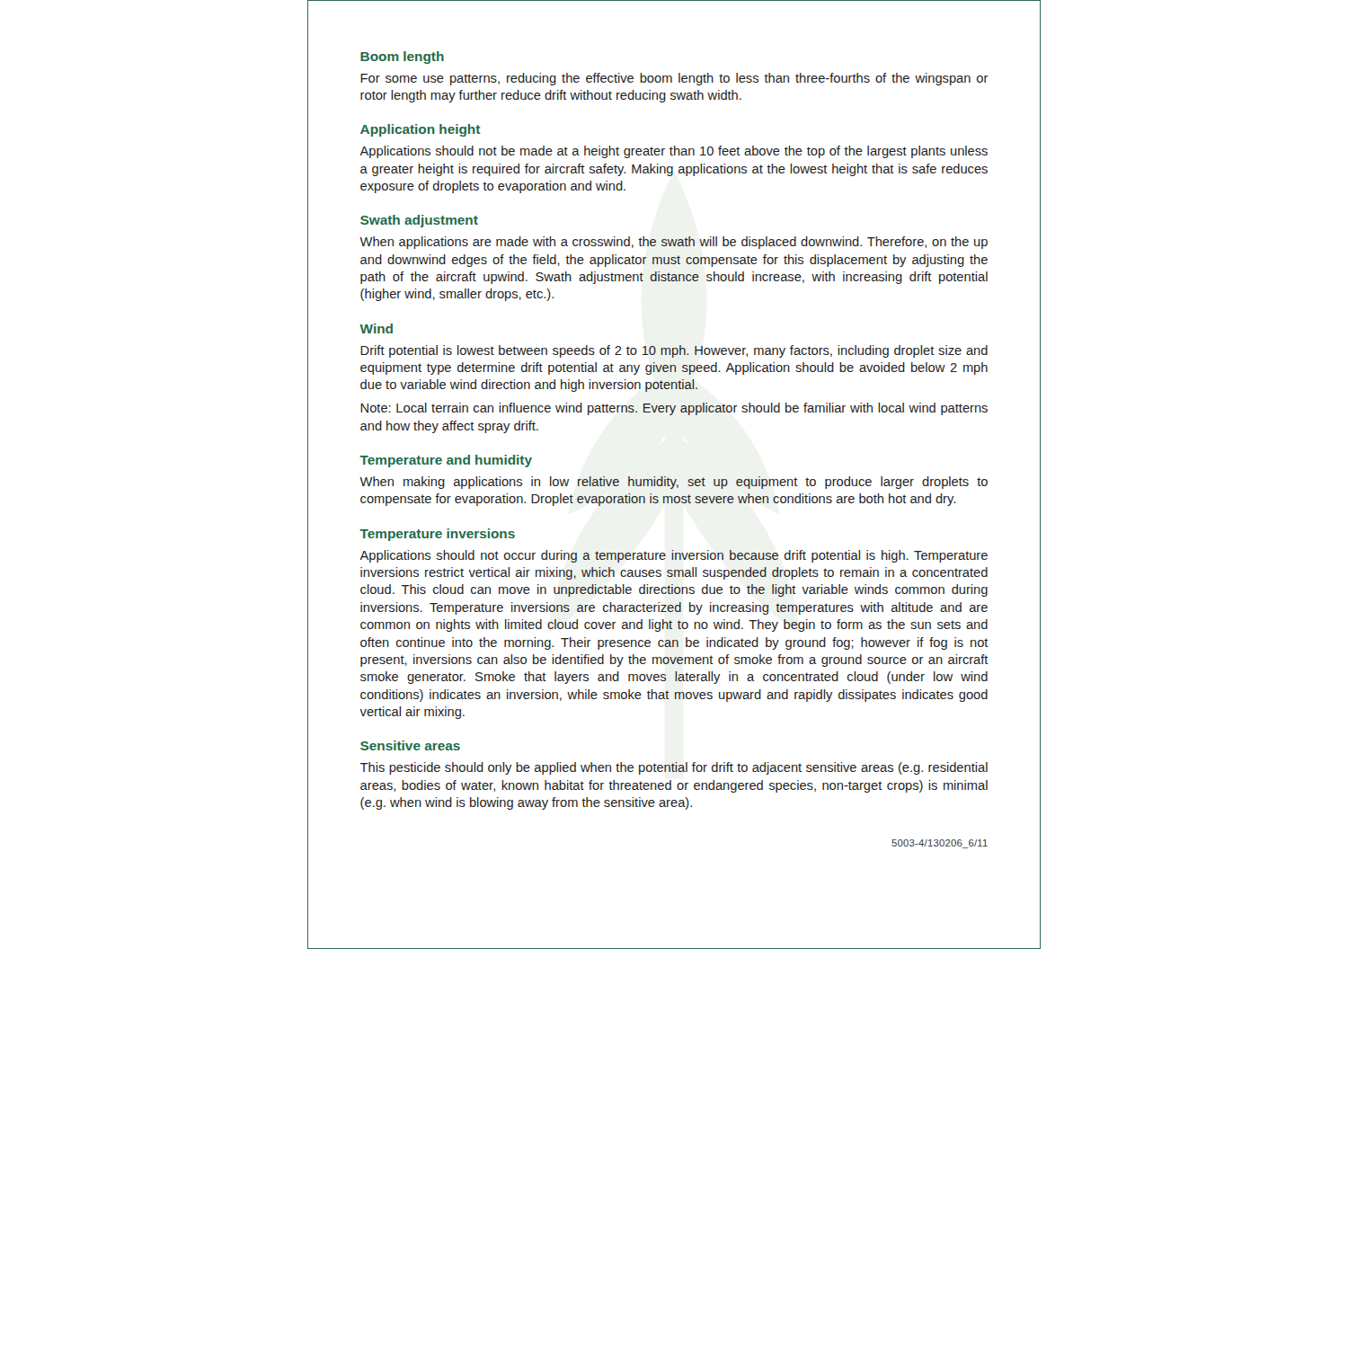Boom length
For some use patterns, reducing the effective boom length to less than three-fourths of the wingspan or rotor length may further reduce drift without reducing swath width.
Application height
Applications should not be made at a height greater than 10 feet above the top of the largest plants unless a greater height is required for aircraft safety. Making applications at the lowest height that is safe reduces exposure of droplets to evaporation and wind.
Swath adjustment
When applications are made with a crosswind, the swath will be displaced downwind. Therefore, on the up and downwind edges of the field, the applicator must compensate for this displacement by adjusting the path of the aircraft upwind. Swath adjustment distance should increase, with increasing drift potential (higher wind, smaller drops, etc.).
Wind
Drift potential is lowest between speeds of 2 to 10 mph. However, many factors, including droplet size and equipment type determine drift potential at any given speed. Application should be avoided below 2 mph due to variable wind direction and high inversion potential.
Note: Local terrain can influence wind patterns. Every applicator should be familiar with local wind patterns and how they affect spray drift.
Temperature and humidity
When making applications in low relative humidity, set up equipment to produce larger droplets to compensate for evaporation. Droplet evaporation is most severe when conditions are both hot and dry.
Temperature inversions
Applications should not occur during a temperature inversion because drift potential is high. Temperature inversions restrict vertical air mixing, which causes small suspended droplets to remain in a concentrated cloud. This cloud can move in unpredictable directions due to the light variable winds common during inversions. Temperature inversions are characterized by increasing temperatures with altitude and are common on nights with limited cloud cover and light to no wind. They begin to form as the sun sets and often continue into the morning. Their presence can be indicated by ground fog; however if fog is not present, inversions can also be identified by the movement of smoke from a ground source or an aircraft smoke generator. Smoke that layers and moves laterally in a concentrated cloud (under low wind conditions) indicates an inversion, while smoke that moves upward and rapidly dissipates indicates good vertical air mixing.
Sensitive areas
This pesticide should only be applied when the potential for drift to adjacent sensitive areas (e.g. residential areas, bodies of water, known habitat for threatened or endangered species, non-target crops) is minimal (e.g. when wind is blowing away from the sensitive area).
5003-4/130206_6/11